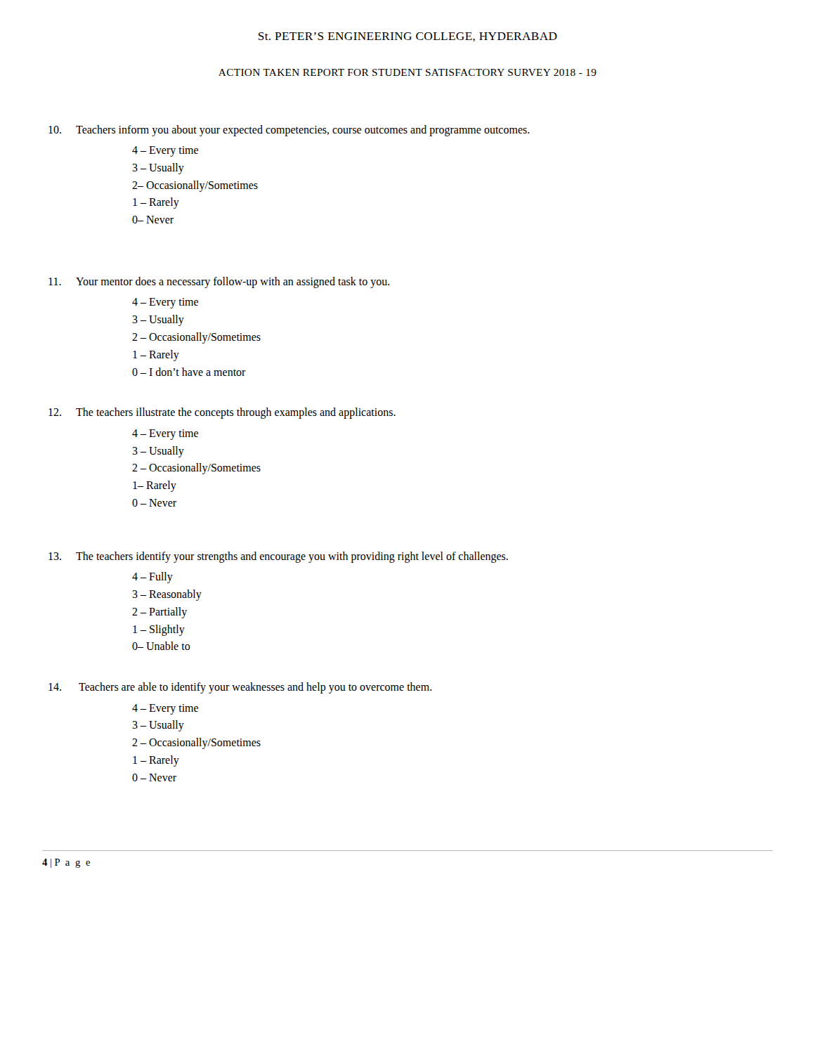St. PETER’S ENGINEERING COLLEGE, HYDERABAD
ACTION TAKEN REPORT FOR STUDENT SATISFACTORY SURVEY 2018 - 19
Teachers inform you about your expected competencies, course outcomes and programme outcomes.
4 – Every time
3 – Usually
2– Occasionally/Sometimes
1 – Rarely
0– Never
Your mentor does a necessary follow-up with an assigned task to you.
4 – Every time
3 – Usually
2 – Occasionally/Sometimes
1 – Rarely
0 – I don’t have a mentor
The teachers illustrate the concepts through examples and applications.
4 – Every time
3 – Usually
2 – Occasionally/Sometimes
1– Rarely
0 – Never
The teachers identify your strengths and encourage you with providing right level of challenges.
4 – Fully
3 – Reasonably
2 – Partially
1 – Slightly
0– Unable to
Teachers are able to identify your weaknesses and help you to overcome them.
4 – Every time
3 – Usually
2 – Occasionally/Sometimes
1 – Rarely
0 – Never
4 | P a g e